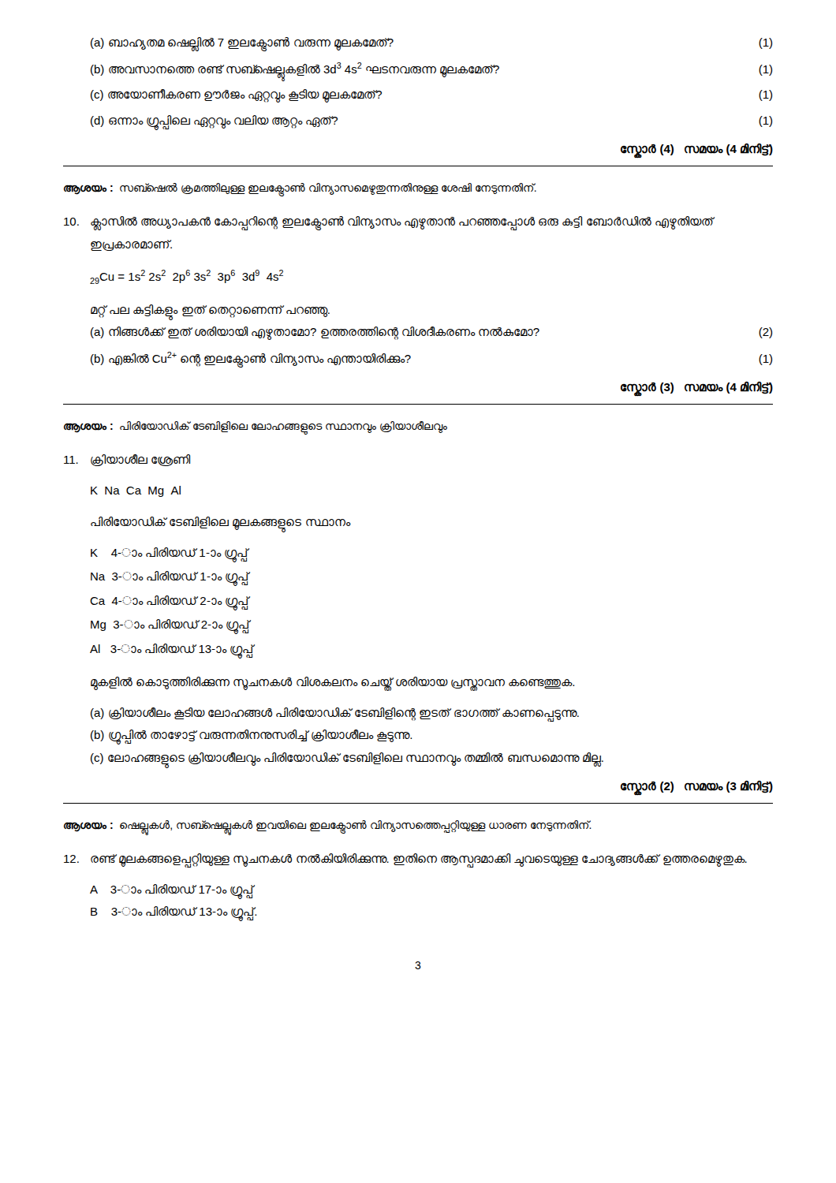(a) ബാഹ്യതമ ഷെല്ലിൽ 7 ഇലക്ട്രോൺ വരുന്ന മൂലകമേത്?
(1)
(b) അവസാനത്തെ രണ്ട് സബ്ഷെല്ലുകളിൽ 3d3 4s2 ഘടനവരുന്ന മൂലകമേത്?
(1)
(c) അയോണീകരണ ഊർജം ഏറ്റവും കൂടിയ മൂലകമേത്?
(1)
(d) ഒന്നാം ഗ്രൂപ്പിലെ ഏറ്റവും വലിയ ആറ്റം ഏത്?
(1)
സ്കോർ (4) സമയം (4 മിനിട്ട്)
ആശയം : സബ്ഷെൽ ക്രമത്തിലുള്ള ഇലക്ട്രോൺ വിന്യാസമെഴുതുന്നതിനുള്ള ശേഷി നേടുന്നതിന്.
10.
ക്ലാസിൽ അധ്യാപകൻ കോപ്പറിന്റെ ഇലക്ട്രോൺ വിന്യാസം എഴുതാൻ പറഞ്ഞപ്പോൾ ഒരു കുട്ടി ബോർഡിൽ എഴുതിയത് ഇപ്രകാരമാണ്.
29Cu = 1s2 2s2 2p6 3s2 3p6 3d9 4s2
മറ്റ് പല കുട്ടികളും ഇത് തെറ്റാണെന്ന് പറഞ്ഞു.
(a) നിങ്ങൾക്ക് ഇത് ശരിയായി എഴുതാമോ? ഉത്തരത്തിന്റെ വിശദീകരണം നൽകുമോ?
(2)
(b) എങ്കിൽ Cu2+ ന്റെ ഇലക്ട്രോൺ വിന്യാസം എന്തായിരിക്കും?
(1)
സ്കോർ (3) സമയം (4 മിനിട്ട്)
ആശയം : പിരിയോഡിക് ടേബിളിലെ ലോഹങ്ങളുടെ സ്ഥാനവും ക്രിയാശീലവും
11.
ക്രിയാശീല ശ്രേണി
K Na Ca Mg Al
പിരിയോഡിക് ടേബിളിലെ മൂലകങ്ങളുടെ സ്ഥാനം
K 4-ാം പിരിയഡ് 1-ാം ഗ്രൂപ്പ്
Na 3-ാം പിരിയഡ് 1-ാം ഗ്രൂപ്പ്
Ca 4-ാം പിരിയഡ് 2-ാം ഗ്രൂപ്പ്
Mg 3-ാം പിരിയഡ് 2-ാം ഗ്രൂപ്പ്
Al 3-ാം പിരിയഡ് 13-ാം ഗ്രൂപ്പ്
മുകളിൽ കൊടുത്തിരിക്കുന്ന സൂചനകൾ വിശകലനം ചെയ്ത് ശരിയായ പ്രസ്താവന കണ്ടെത്തുക.
(a) ക്രിയാശീലം കൂടിയ ലോഹങ്ങൾ പിരിയോഡിക് ടേബിളിന്റെ ഇടത് ഭാഗത്ത് കാണപ്പെടുന്നു.
(b) ഗ്രൂപ്പിൽ താഴോട്ട് വരുന്നതിനനുസരിച്ച് ക്രിയാശീലം കൂടുന്നു.
(c) ലോഹങ്ങളുടെ ക്രിയാശീലവും പിരിയോഡിക് ടേബിളിലെ സ്ഥാനവും തമ്മിൽ ബന്ധമൊന്നു മില്ല.
സ്കോർ (2) സമയം (3 മിനിട്ട്)
ആശയം : ഷെല്ലുകൾ, സബ്ഷെല്ലുകൾ ഇവയിലെ ഇലക്ട്രോൺ വിന്യാസത്തെപ്പറ്റിയുള്ള ധാരണ നേടുന്നതിന്.
12.
രണ്ട് മൂലകങ്ങളെപ്പറ്റിയുള്ള സൂചനകൾ നൽകിയിരിക്കുന്നു. ഇതിനെ ആസ്പദമാക്കി ചുവടെയുള്ള ചോദ്യങ്ങൾക്ക് ഉത്തരമെഴുതുക.
A 3-ാം പിരിയഡ് 17-ാം ഗ്രൂപ്പ്
B 3-ാം പിരിയഡ് 13-ാം ഗ്രൂപ്പ്.
3